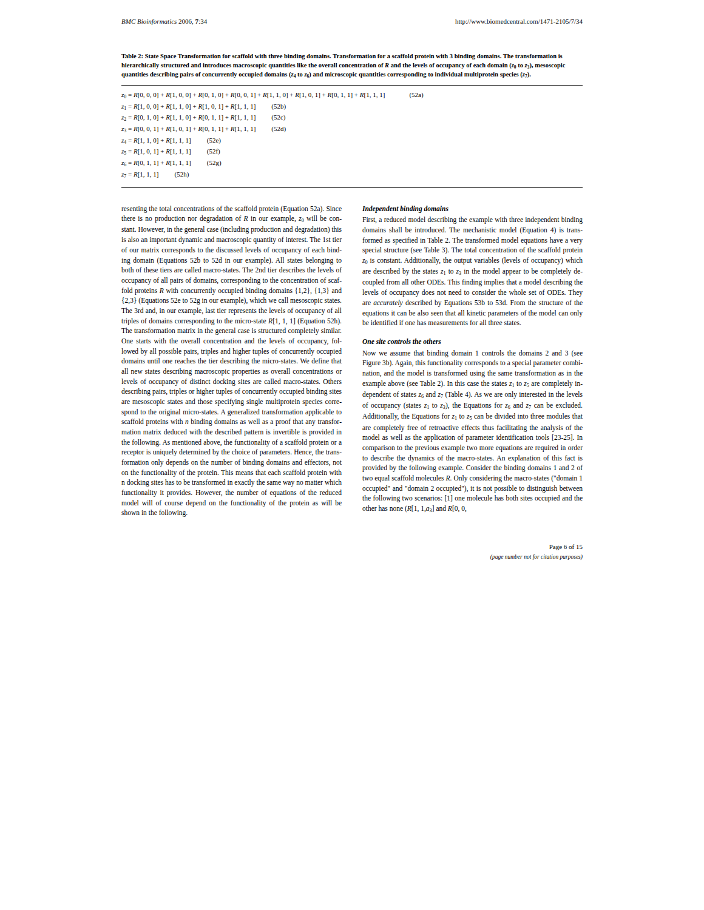BMC Bioinformatics 2006, 7:34
http://www.biomedcentral.com/1471-2105/7/34
Table 2: State Space Transformation for scaffold with three binding domains. Transformation for a scaffold protein with 3 binding domains. The transformation is hierarchically structured and introduces macroscopic quantities like the overall concentration of R and the levels of occupancy of each domain (z0 to z3), mesoscopic quantities describing pairs of concurrently occupied domains (z4 to z6) and microscopic quantities corresponding to individual multiprotein species (z7).
z0 = R[0, 0, 0] + R[1, 0, 0] + R[0, 1, 0] + R[0, 0, 1] + R[1, 1, 0] + R[1, 0, 1] + R[0, 1, 1] + R[1, 1, 1](52a)
z1 = R[1, 0, 0] + R[1, 1, 0] + R[1, 0, 1] + R[1, 1, 1](52b)
z2 = R[0, 1, 0] + R[1, 1, 0] + R[0, 1, 1] + R[1, 1, 1](52c)
z3 = R[0, 0, 1] + R[1, 0, 1] + R[0, 1, 1] + R[1, 1, 1](52d)
z4 = R[1, 1, 0] + R[1, 1, 1](52e)
z5 = R[1, 0, 1] + R[1, 1, 1](52f)
z6 = R[0, 1, 1] + R[1, 1, 1](52g)
z7 = R[1, 1, 1](52h)
resenting the total concentrations of the scaffold protein (Equation 52a). Since there is no production nor degradation of R in our example, z0 will be constant. However, in the general case (including production and degradation) this is also an important dynamic and macroscopic quantity of interest. The 1st tier of our matrix corresponds to the discussed levels of occupancy of each binding domain (Equations 52b to 52d in our example). All states belonging to both of these tiers are called macro-states. The 2nd tier describes the levels of occupancy of all pairs of domains, corresponding to the concentration of scaffold proteins R with concurrently occupied binding domains {1,2}, {1,3} and {2,3} (Equations 52e to 52g in our example), which we call mesoscopic states. The 3rd and, in our example, last tier represents the levels of occupancy of all triples of domains corresponding to the micro-state R[1, 1, 1] (Equation 52h). The transformation matrix in the general case is structured completely similar. One starts with the overall concentration and the levels of occupancy, followed by all possible pairs, triples and higher tuples of concurrently occupied domains until one reaches the tier describing the micro-states. We define that all new states describing macroscopic properties as overall concentrations or levels of occupancy of distinct docking sites are called macro-states. Others describing pairs, triples or higher tuples of concurrently occupied binding sites are mesoscopic states and those specifying single multiprotein species correspond to the original micro-states. A generalized transformation applicable to scaffold proteins with n binding domains as well as a proof that any transformation matrix deduced with the described pattern is invertible is provided in the following. As mentioned above, the functionality of a scaffold protein or a receptor is uniquely determined by the choice of parameters. Hence, the transformation only depends on the number of binding domains and effectors, not on the functionality of the protein. This means that each scaffold protein with n docking sites has to be transformed in exactly the same way no matter which functionality it provides. However, the number of equations of the reduced model will of course depend on the functionality of the protein as will be shown in the following.
Independent binding domains
First, a reduced model describing the example with three independent binding domains shall be introduced. The mechanistic model (Equation 4) is transformed as specified in Table 2. The transformed model equations have a very special structure (see Table 3). The total concentration of the scaffold protein z0 is constant. Additionally, the output variables (levels of occupancy) which are described by the states z1 to z3 in the model appear to be completely decoupled from all other ODEs. This finding implies that a model describing the levels of occupancy does not need to consider the whole set of ODEs. They are accurately described by Equations 53b to 53d. From the structure of the equations it can be also seen that all kinetic parameters of the model can only be identified if one has measurements for all three states.
One site controls the others
Now we assume that binding domain 1 controls the domains 2 and 3 (see Figure 3b). Again, this functionality corresponds to a special parameter combination, and the model is transformed using the same transformation as in the example above (see Table 2). In this case the states z1 to z5 are completely independent of states z6 and z7 (Table 4). As we are only interested in the levels of occupancy (states z1 to z3), the Equations for z6 and z7 can be excluded. Additionally, the Equations for z1 to z5 can be divided into three modules that are completely free of retroactive effects thus facilitating the analysis of the model as well as the application of parameter identification tools [23-25]. In comparison to the previous example two more equations are required in order to describe the dynamics of the macro-states. An explanation of this fact is provided by the following example. Consider the binding domains 1 and 2 of two equal scaffold molecules R. Only considering the macro-states ("domain 1 occupied" and "domain 2 occupied"), it is not possible to distinguish between the following two scenarios: [1] one molecule has both sites occupied and the other has none (R[1, 1,a3] and R[0, 0,
Page 6 of 15
(page number not for citation purposes)